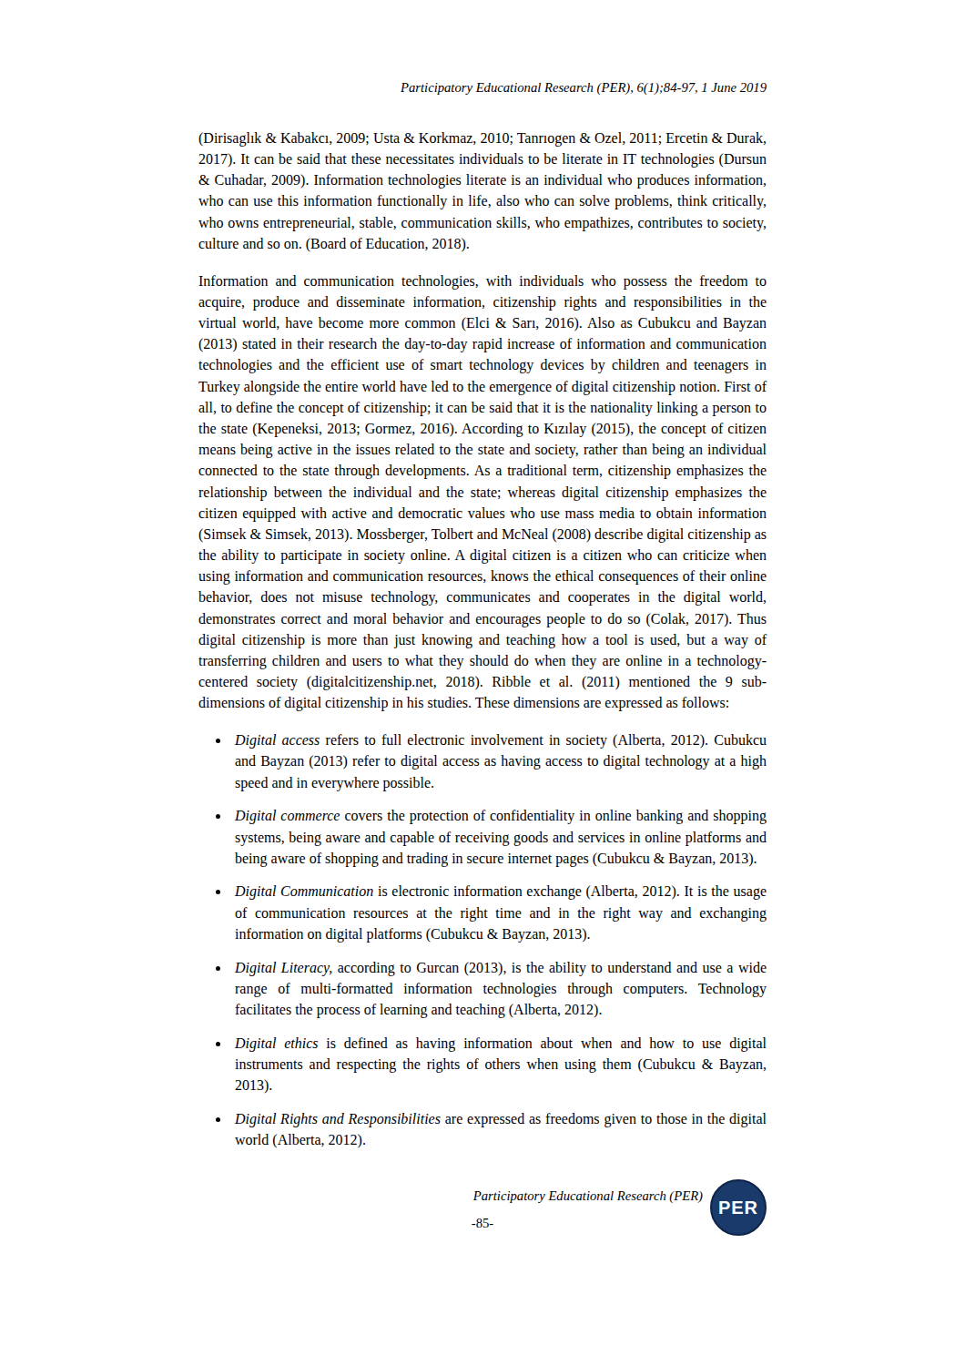Participatory Educational Research (PER), 6(1);84-97, 1 June 2019
(Dirisaglık & Kabakcı, 2009; Usta & Korkmaz, 2010; Tanrıogen & Ozel, 2011; Ercetin & Durak, 2017). It can be said that these necessitates individuals to be literate in IT technologies (Dursun & Cuhadar, 2009). Information technologies literate is an individual who produces information, who can use this information functionally in life, also who can solve problems, think critically, who owns entrepreneurial, stable, communication skills, who empathizes, contributes to society, culture and so on. (Board of Education, 2018).
Information and communication technologies, with individuals who possess the freedom to acquire, produce and disseminate information, citizenship rights and responsibilities in the virtual world, have become more common (Elci & Sarı, 2016). Also as Cubukcu and Bayzan (2013) stated in their research the day-to-day rapid increase of information and communication technologies and the efficient use of smart technology devices by children and teenagers in Turkey alongside the entire world have led to the emergence of digital citizenship notion. First of all, to define the concept of citizenship; it can be said that it is the nationality linking a person to the state (Kepeneksi, 2013; Gormez, 2016). According to Kızılay (2015), the concept of citizen means being active in the issues related to the state and society, rather than being an individual connected to the state through developments. As a traditional term, citizenship emphasizes the relationship between the individual and the state; whereas digital citizenship emphasizes the citizen equipped with active and democratic values who use mass media to obtain information (Simsek & Simsek, 2013). Mossberger, Tolbert and McNeal (2008) describe digital citizenship as the ability to participate in society online. A digital citizen is a citizen who can criticize when using information and communication resources, knows the ethical consequences of their online behavior, does not misuse technology, communicates and cooperates in the digital world, demonstrates correct and moral behavior and encourages people to do so (Colak, 2017). Thus digital citizenship is more than just knowing and teaching how a tool is used, but a way of transferring children and users to what they should do when they are online in a technology-centered society (digitalcitizenship.net, 2018). Ribble et al. (2011) mentioned the 9 sub-dimensions of digital citizenship in his studies. These dimensions are expressed as follows:
Digital access refers to full electronic involvement in society (Alberta, 2012). Cubukcu and Bayzan (2013) refer to digital access as having access to digital technology at a high speed and in everywhere possible.
Digital commerce covers the protection of confidentiality in online banking and shopping systems, being aware and capable of receiving goods and services in online platforms and being aware of shopping and trading in secure internet pages (Cubukcu & Bayzan, 2013).
Digital Communication is electronic information exchange (Alberta, 2012). It is the usage of communication resources at the right time and in the right way and exchanging information on digital platforms (Cubukcu & Bayzan, 2013).
Digital Literacy, according to Gurcan (2013), is the ability to understand and use a wide range of multi-formatted information technologies through computers. Technology facilitates the process of learning and teaching (Alberta, 2012).
Digital ethics is defined as having information about when and how to use digital instruments and respecting the rights of others when using them (Cubukcu & Bayzan, 2013).
Digital Rights and Responsibilities are expressed as freedoms given to those in the digital world (Alberta, 2012).
PER
Participatory Educational Research (PER)
-85-